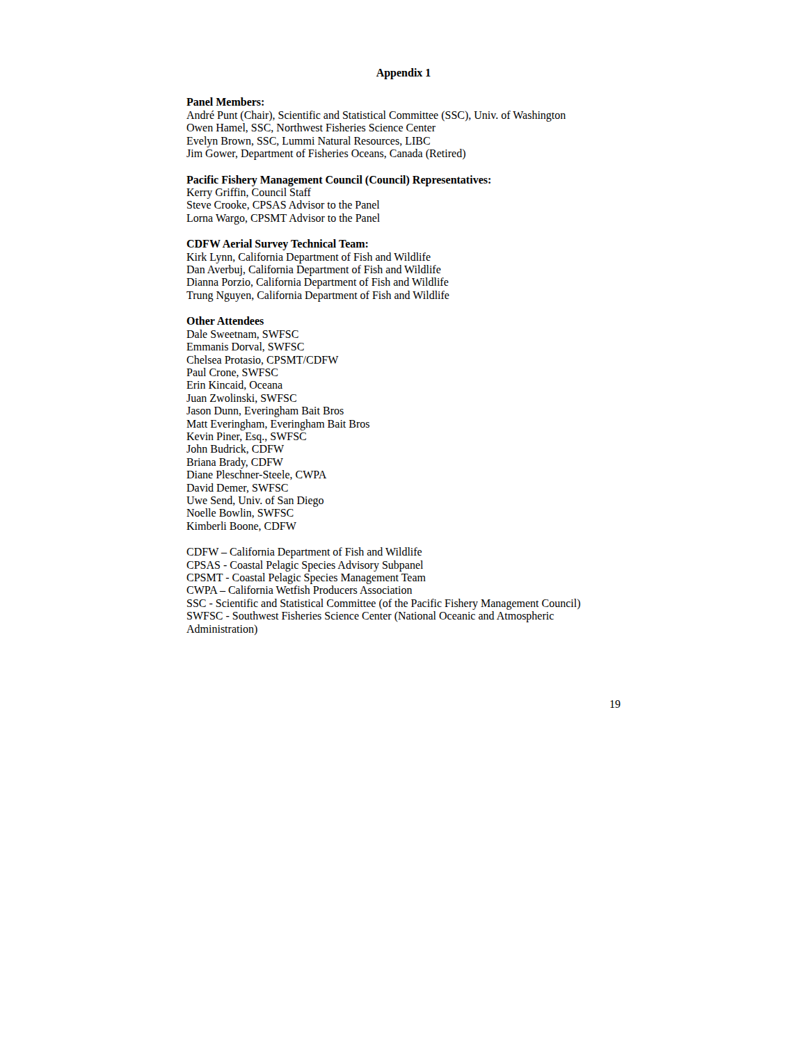Appendix 1
Panel Members:
André Punt (Chair), Scientific and Statistical Committee (SSC), Univ. of Washington
Owen Hamel, SSC, Northwest Fisheries Science Center
Evelyn Brown, SSC, Lummi Natural Resources, LIBC
Jim Gower, Department of Fisheries Oceans, Canada (Retired)
Pacific Fishery Management Council (Council) Representatives:
Kerry Griffin, Council Staff
Steve Crooke, CPSAS Advisor to the Panel
Lorna Wargo, CPSMT Advisor to the Panel
CDFW Aerial Survey Technical Team:
Kirk Lynn, California Department of Fish and Wildlife
Dan Averbuj, California Department of Fish and Wildlife
Dianna Porzio, California Department of Fish and Wildlife
Trung Nguyen, California Department of Fish and Wildlife
Other Attendees
Dale Sweetnam, SWFSC
Emmanis Dorval, SWFSC
Chelsea Protasio, CPSMT/CDFW
Paul Crone, SWFSC
Erin Kincaid, Oceana
Juan Zwolinski, SWFSC
Jason Dunn, Everingham Bait Bros
Matt Everingham, Everingham Bait Bros
Kevin Piner, Esq., SWFSC
John Budrick, CDFW
Briana Brady, CDFW
Diane Pleschner-Steele, CWPA
David Demer, SWFSC
Uwe Send, Univ. of San Diego
Noelle Bowlin, SWFSC
Kimberli Boone, CDFW
CDFW – California Department of Fish and Wildlife
CPSAS - Coastal Pelagic Species Advisory Subpanel
CPSMT - Coastal Pelagic Species Management Team
CWPA – California Wetfish Producers Association
SSC - Scientific and Statistical Committee (of the Pacific Fishery Management Council)
SWFSC - Southwest Fisheries Science Center (National Oceanic and Atmospheric Administration)
19